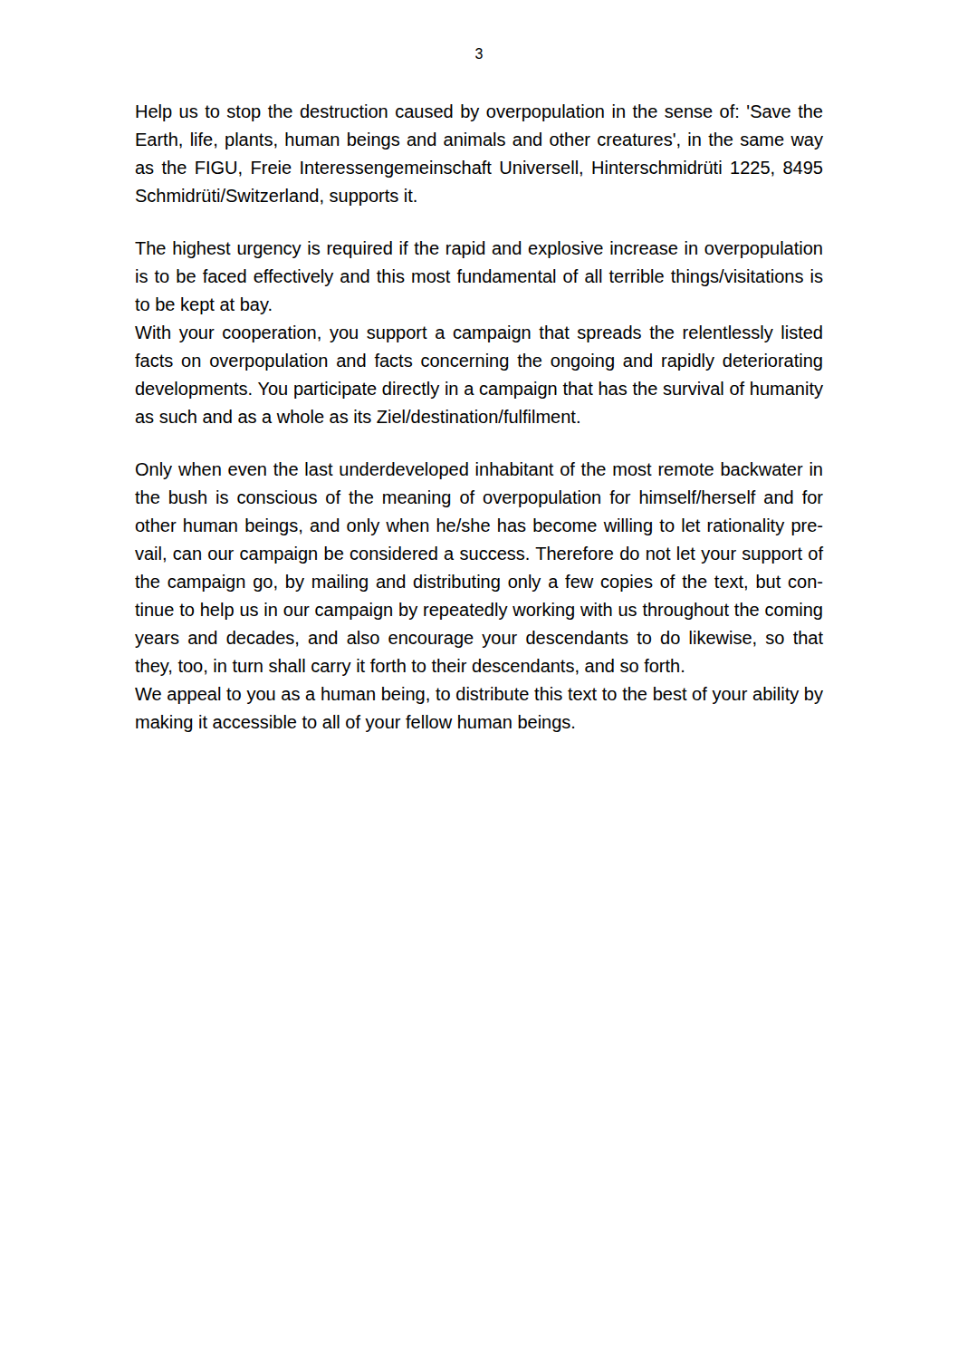3
Help us to stop the destruction caused by overpopulation in the sense of: 'Save the Earth, life, plants, human beings and animals and other creatures', in the same way as the FIGU, Freie Interessengemeinschaft Universell, Hinterschmidrüti 1225, 8495 Schmidrüti/Switzerland, supports it.
The highest urgency is required if the rapid and explosive increase in overpopulation is to be faced effectively and this most fundamental of all terrible things/visitations is to be kept at bay.
With your cooperation, you support a campaign that spreads the relentlessly listed facts on overpopulation and facts concerning the ongoing and rapidly deteriorating developments. You participate directly in a campaign that has the survival of humanity as such and as a whole as its Ziel/destination/fulfilment.
Only when even the last underdeveloped inhabitant of the most remote backwater in the bush is conscious of the meaning of overpopulation for himself/herself and for other human beings, and only when he/she has become willing to let rationality prevail, can our campaign be considered a success. Therefore do not let your support of the campaign go, by mailing and distributing only a few copies of the text, but continue to help us in our campaign by repeatedly working with us throughout the coming years and decades, and also encourage your descendants to do likewise, so that they, too, in turn shall carry it forth to their descendants, and so forth.
We appeal to you as a human being, to distribute this text to the best of your ability by making it accessible to all of your fellow human beings.